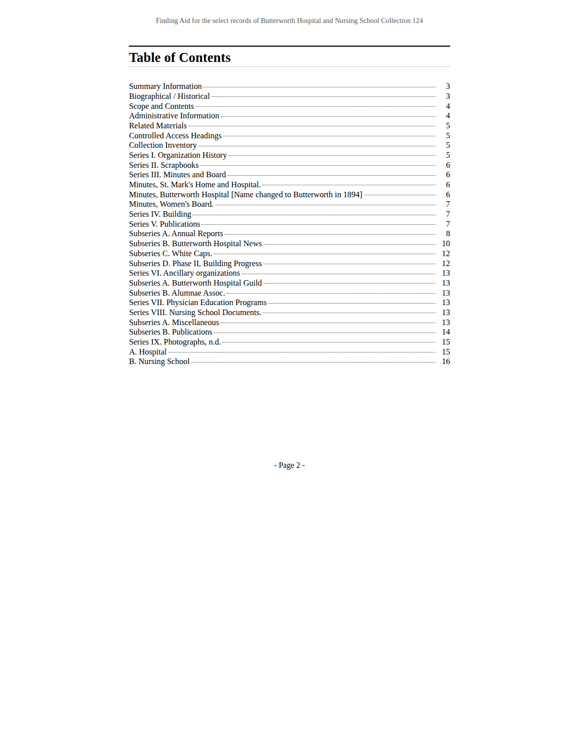Finding Aid for the select records of Butterworth Hospital and Nursing School Collection 124
Table of Contents
Summary Information 3
Biographical / Historical 3
Scope and Contents 4
Administrative Information 4
Related Materials 5
Controlled Access Headings 5
Collection Inventory 5
Series I. Organization History 5
Series II. Scrapbooks 6
Series III. Minutes and Board 6
Minutes, St. Mark's Home and Hospital. 6
Minutes, Butterworth Hospital [Name changed to Butterworth in 1894] 6
Minutes, Women's Board. 7
Series IV. Building 7
Series V. Publications 7
Subseries A. Annual Reports 8
Subseries B. Butterworth Hospital News 10
Subseries C. White Caps. 12
Subseries D. Phase II, Building Progress 12
Series VI. Ancillary organizations 13
Subseries A. Butterworth Hospital Guild 13
Subseries B. Alumnae Assoc. 13
Series VII. Physician Education Programs 13
Series VIII. Nursing School Documents. 13
Subseries A. Miscellaneous 13
Subseries B. Publications 14
Series IX. Photographs, n.d. 15
A. Hospital 15
B. Nursing School 16
- Page 2 -